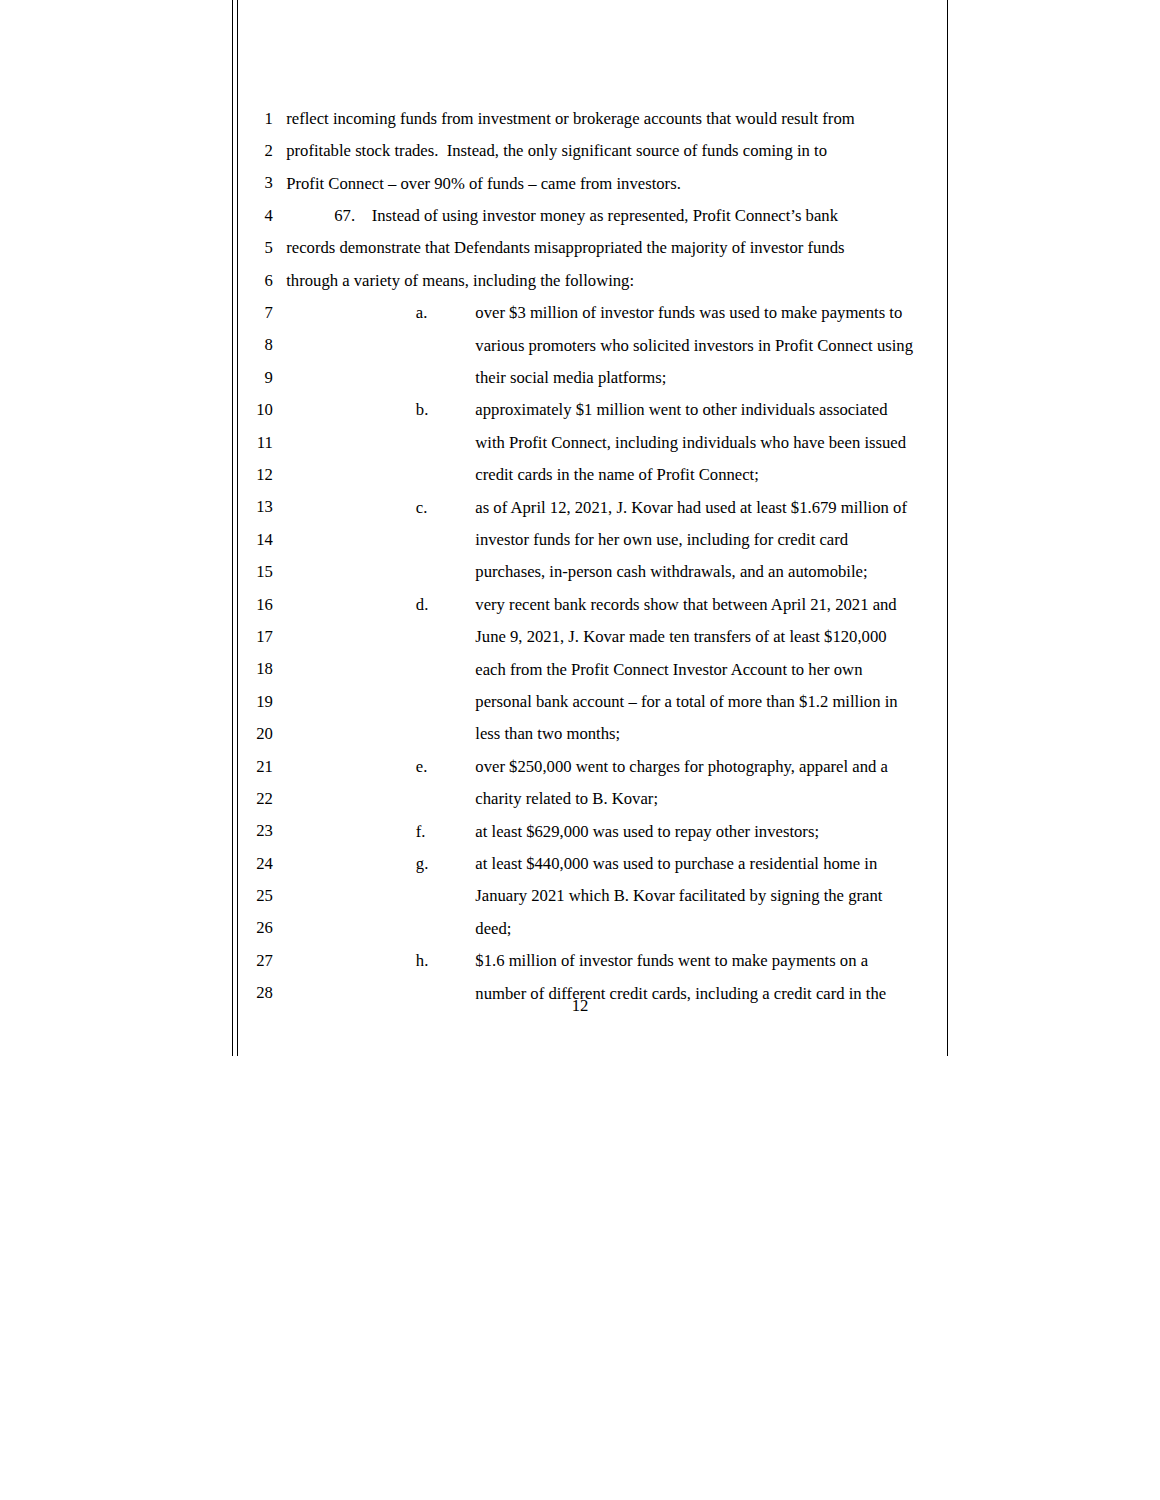1
2
3
4
5
6
7
8
9
10
11
12
13
14
15
16
17
18
19
20
21
22
23
24
25
26
27
28
reflect incoming funds from investment or brokerage accounts that would result from
profitable stock trades. Instead, the only significant source of funds coming in to
Profit Connect – over 90% of funds – came from investors.
67. Instead of using investor money as represented, Profit Connect’s bank
records demonstrate that Defendants misappropriated the majority of investor funds
through a variety of means, including the following:
a. over $3 million of investor funds was used to make payments to various promoters who solicited investors in Profit Connect using their social media platforms;
b. approximately $1 million went to other individuals associated with Profit Connect, including individuals who have been issued credit cards in the name of Profit Connect;
c. as of April 12, 2021, J. Kovar had used at least $1.679 million of investor funds for her own use, including for credit card purchases, in-person cash withdrawals, and an automobile;
d. very recent bank records show that between April 21, 2021 and June 9, 2021, J. Kovar made ten transfers of at least $120,000 each from the Profit Connect Investor Account to her own personal bank account – for a total of more than $1.2 million in less than two months;
e. over $250,000 went to charges for photography, apparel and a charity related to B. Kovar;
f. at least $629,000 was used to repay other investors;
g. at least $440,000 was used to purchase a residential home in January 2021 which B. Kovar facilitated by signing the grant deed;
h.$1.6 million of investor funds went to make payments on a number of different credit cards, including a credit card in the
12